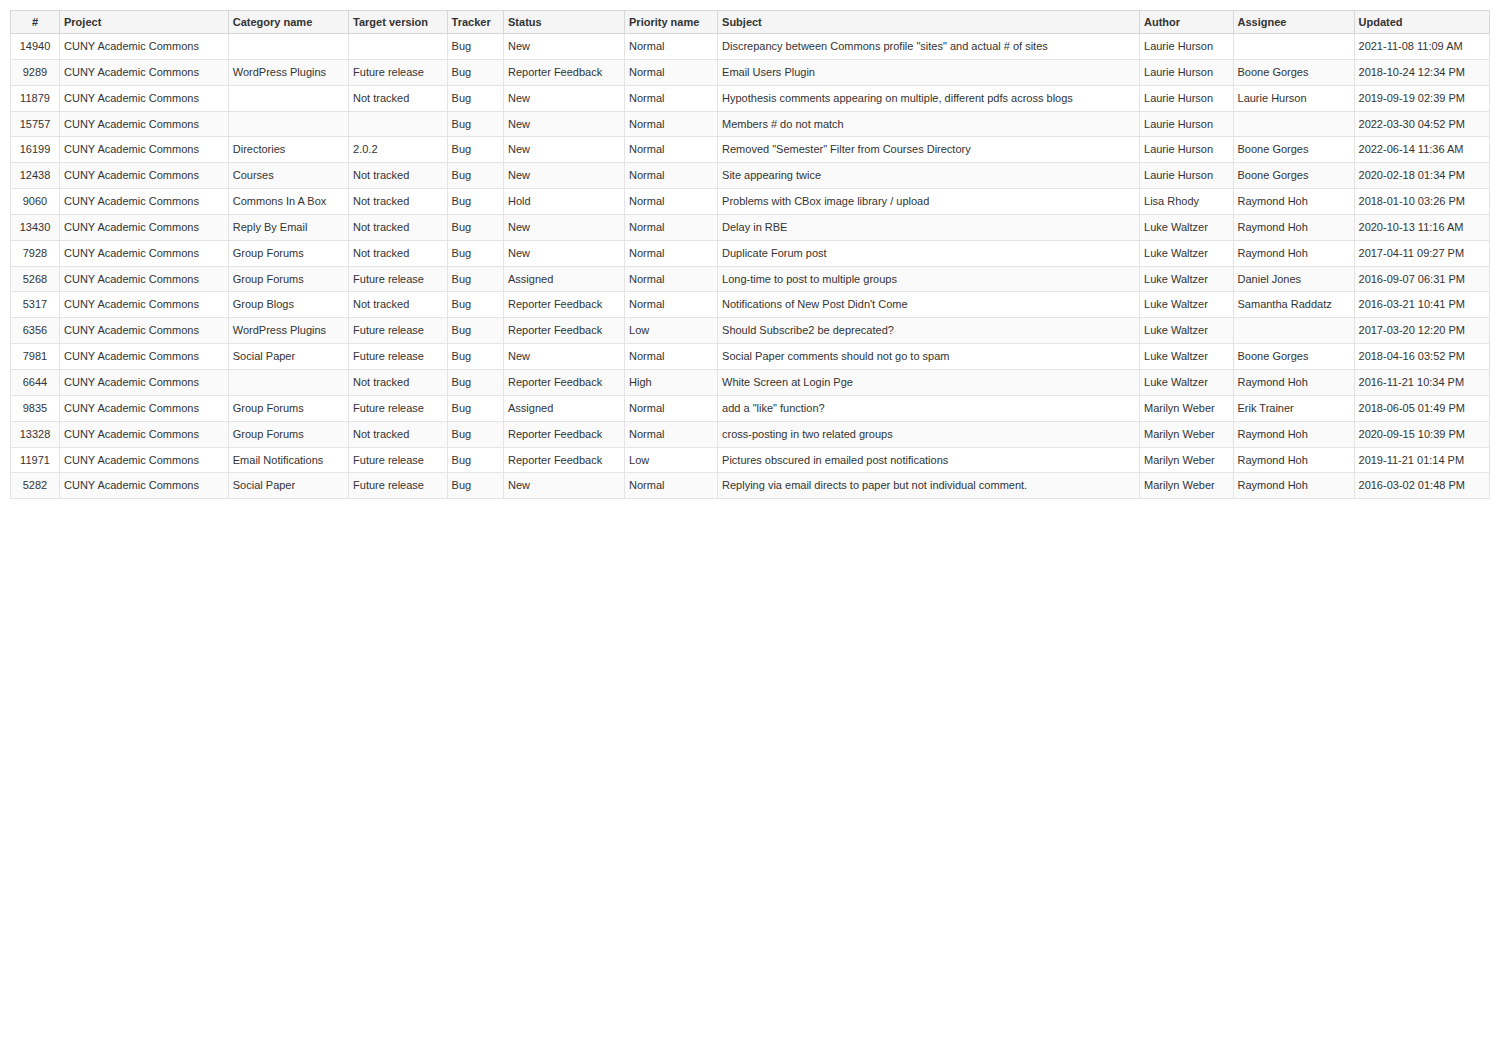| # | Project | Category name | Target version | Tracker | Status | Priority name | Subject | Author | Assignee | Updated |
| --- | --- | --- | --- | --- | --- | --- | --- | --- | --- | --- |
| 14940 | CUNY Academic Commons | | | Bug | New | Normal | Discrepancy between Commons profile "sites" and actual # of sites | Laurie Hurson | | 2021-11-08 11:09 AM |
| 9289 | CUNY Academic Commons | WordPress Plugins | Future release | Bug | Reporter Feedback | Normal | Email Users Plugin | Laurie Hurson | Boone Gorges | 2018-10-24 12:34 PM |
| 11879 | CUNY Academic Commons | | Not tracked | Bug | New | Normal | Hypothesis comments appearing on multiple, different pdfs across blogs | Laurie Hurson | Laurie Hurson | 2019-09-19 02:39 PM |
| 15757 | CUNY Academic Commons | | | Bug | New | Normal | Members # do not match | Laurie Hurson | | 2022-03-30 04:52 PM |
| 16199 | CUNY Academic Commons | Directories | 2.0.2 | Bug | New | Normal | Removed "Semester" Filter from Courses Directory | Laurie Hurson | Boone Gorges | 2022-06-14 11:36 AM |
| 12438 | CUNY Academic Commons | Courses | Not tracked | Bug | New | Normal | Site appearing twice | Laurie Hurson | Boone Gorges | 2020-02-18 01:34 PM |
| 9060 | CUNY Academic Commons | Commons In A Box | Not tracked | Bug | Hold | Normal | Problems with CBox image library / upload | Lisa Rhody | Raymond Hoh | 2018-01-10 03:26 PM |
| 13430 | CUNY Academic Commons | Reply By Email | Not tracked | Bug | New | Normal | Delay in RBE | Luke Waltzer | Raymond Hoh | 2020-10-13 11:16 AM |
| 7928 | CUNY Academic Commons | Group Forums | Not tracked | Bug | New | Normal | Duplicate Forum post | Luke Waltzer | Raymond Hoh | 2017-04-11 09:27 PM |
| 5268 | CUNY Academic Commons | Group Forums | Future release | Bug | Assigned | Normal | Long-time to post to multiple groups | Luke Waltzer | Daniel Jones | 2016-09-07 06:31 PM |
| 5317 | CUNY Academic Commons | Group Blogs | Not tracked | Bug | Reporter Feedback | Normal | Notifications of New Post Didn't Come | Luke Waltzer | Samantha Raddatz | 2016-03-21 10:41 PM |
| 6356 | CUNY Academic Commons | WordPress Plugins | Future release | Bug | Reporter Feedback | Low | Should Subscribe2 be deprecated? | Luke Waltzer | | 2017-03-20 12:20 PM |
| 7981 | CUNY Academic Commons | Social Paper | Future release | Bug | New | Normal | Social Paper comments should not go to spam | Luke Waltzer | Boone Gorges | 2018-04-16 03:52 PM |
| 6644 | CUNY Academic Commons | | Not tracked | Bug | Reporter Feedback | High | White Screen at Login Pge | Luke Waltzer | Raymond Hoh | 2016-11-21 10:34 PM |
| 9835 | CUNY Academic Commons | Group Forums | Future release | Bug | Assigned | Normal | add a "like" function? | Marilyn Weber | Erik Trainer | 2018-06-05 01:49 PM |
| 13328 | CUNY Academic Commons | Group Forums | Not tracked | Bug | Reporter Feedback | Normal | cross-posting in two related groups | Marilyn Weber | Raymond Hoh | 2020-09-15 10:39 PM |
| 11971 | CUNY Academic Commons | Email Notifications | Future release | Bug | Reporter Feedback | Low | Pictures obscured in emailed post notifications | Marilyn Weber | Raymond Hoh | 2019-11-21 01:14 PM |
| 5282 | CUNY Academic Commons | Social Paper | Future release | Bug | New | Normal | Replying via email directs to paper but not individual comment. | Marilyn Weber | Raymond Hoh | 2016-03-02 01:48 PM |